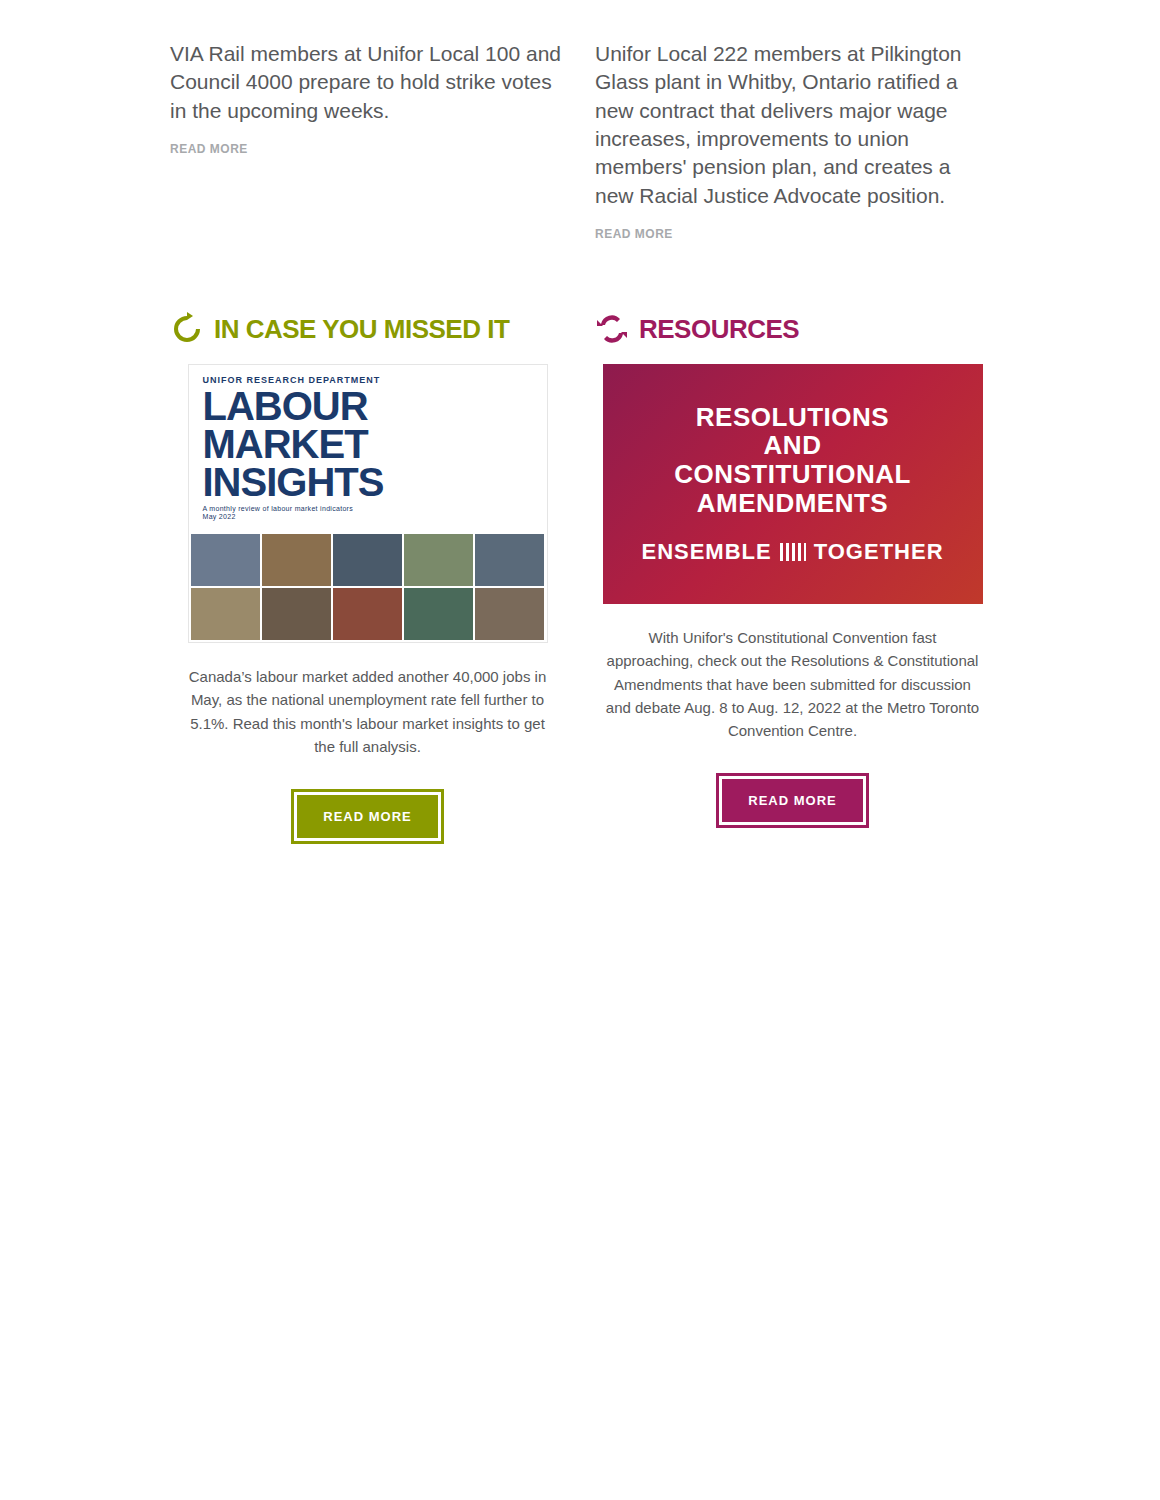VIA Rail members at Unifor Local 100 and Council 4000 prepare to hold strike votes in the upcoming weeks.
READ MORE
Unifor Local 222 members at Pilkington Glass plant in Whitby, Ontario ratified a new contract that delivers major wage increases, improvements to union members' pension plan, and creates a new Racial Justice Advocate position.
READ MORE
IN CASE YOU MISSED IT
UNIFOR RESEARCH DEPARTMENT
LABOUR
MARKET
INSIGHTS
A monthly review of labour market indicators
May 2022
Canada’s labour market added another 40,000 jobs in May, as the national unemployment rate fell further to 5.1%. Read this month's labour market insights to get the full analysis.
READ MORE
RESOURCES
RESOLUTIONS
AND
CONSTITUTIONAL
AMENDMENTS
ENSEMBLE TOGETHER
With Unifor's Constitutional Convention fast approaching, check out the Resolutions & Constitutional Amendments that have been submitted for discussion and debate Aug. 8 to Aug. 12, 2022 at the Metro Toronto Convention Centre.
READ MORE